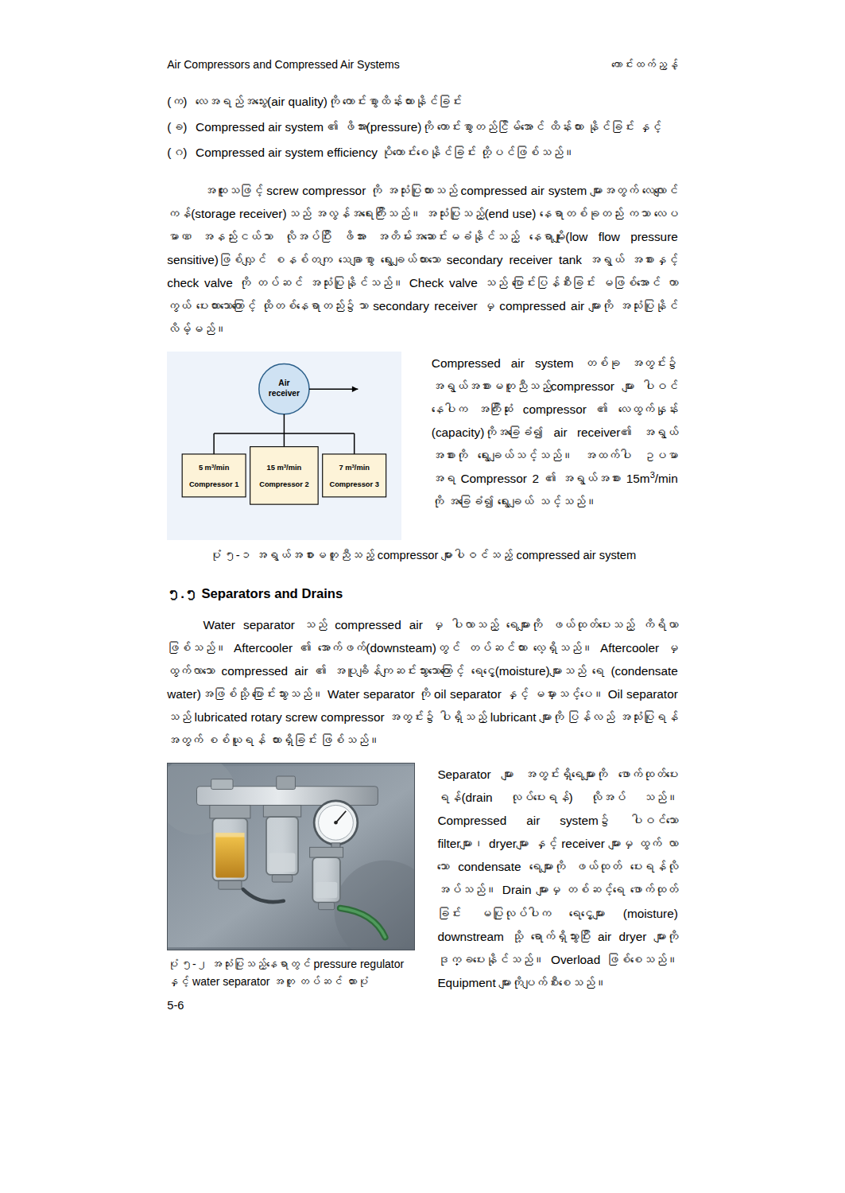Air Compressors and Compressed Air Systems
ကောင်းထက်ညွန့်
(က) လေအရည်အသွေး(air quality)ကို ကောင်းစွာထိန်းထားနိုင်ခြင်း
(ခ) Compressed air system ၏ ဖိအား(pressure)ကို ကောင်းစွာတည်ငြိမ်အောင် ထိန်းထား နိုင်ခြင်း နှင့်
(ဂ) Compressed air system efficiency ပိုကောင်းစေနိုင်ခြင်း တို့ပင်ဖြစ်သည်။
အထူးသဖြင့် screw compressor ကို အသုံးပြုထားသည် compressed air system များအတွက် လေလျောင်ကန်(storage receiver)သည် အလွန်အရေးကြီးသည်။ အသုံးပြုသည့်(end use) နေရာတစ်ခုတည်း ကသာ လေပမာဏ အနည်းငယ်သာ လိုအပ်ပြီး ဖိအား အတိမ်းအဆောင်းမခံနိုင်သည့် နေရာမျိုး(low flow pressure sensitive)ဖြစ်လျှင် စနစ်တကျ သေချာစွာ ရွေးချယ်ထားသော secondary receiver tank အရွယ် အစားနှင့် check valve ကို တပ်ဆင် အသုံးပြုနိုင်သည်။ Check valve သည် ပြောင်းပြန်စီးခြင်း မဖြစ်အောင် ကာကွယ် ပေးထားသောကြောင့် ထိုတစ်နေရာတည်း၌သာ secondary receiver မှ compressed air များကို အသုံးပြုနိုင်လိမ့်မည်။
Air receiver 5 m3/min Compressor 1 15 m3/min Compressor 2 7 m3/min Compressor 3
Compressed air system တစ်ခု အတွင်း၌ အရွယ်အစားမတူညီသည့်compressor များ ပါဝင် နေပါက အကြီးဆုံး compressor ၏ လေထွက်နှုန်း (capacity)ကိုအခြေခံ၍ air receiver၏ အရွယ် အစားကို ရွေးချယ်သင့်သည်။ အထက်ပါ ဥပမာအရ Compressor 2 ၏ အရွယ်အစား 15m3/min ကို အခြေခံ၍ ရွေးချယ် သင့်သည်။
ပုံ ၅-၁ အရွယ်အစားမတူညီသည့် compressor များပါဝင်သည့် compressed air system
၅.၅ Separators and Drains
Water separator သည် compressed air မှ ပါလာသည့် ရေများကို ဖယ်ထုတ်ပေးသည့် ကိရိယာ ဖြစ်သည်။ Aftercooler ၏ အောက်ဖက်(downsteam)တွင် တပ်ဆင်ထား လေ့ရှိသည်။ Aftercooler မှ ထွက်လာသော compressed air ၏ အပူချိန်ကျဆင်းသွားသောကြောင့် ရေငွေ့(moisture)များသည် ရေ (condensate water)အဖြစ်သို့ ပြောင်းသွားသည်။ Water separator ကို oil separator နှင့် မမှားသင့်ပေ။ Oil separator သည် lubricated rotary screw compressor အတွင်း၌ ပါရှိသည့် lubricant များကို ပြန်လည် အသုံးပြုရန် အတွက် စစ်ယူရန် ထားရှိခြင်း ဖြစ်သည်။
ပုံ ၅-၂ အသုံးပြုသည့်နေရာတွင် pressure regulator နှင့် water separator အတူ တပ်ဆင် ထားပုံ
Separator များ အတွင်းရှိရေများကို ဖောက်ထုတ်ပေးရန်(drain လုပ်ပေးရန်) လိုအပ် သည်။ Compressed air system၌ ပါဝင်သော filterများ၊ dryerများ နှင့် receiver များမှ ထွက် လာသော condensate ရေများကို ဖယ်ထုတ် ပေးရန်လိုအပ်သည်။ Drain များမှ တစ်ဆင့်ရေ ဖောက်ထုတ်ခြင်း မပြုလုပ်ပါက ရေငွေ့များ (moisture) downstream သို့ ရောက်ရှိသွားပြီး air dryer များကို ဒုက္ခပေးနိုင်သည်။ Overload ဖြစ်စေသည်။ Equipment များကိုပျက်စီးစေသည်။
5-6